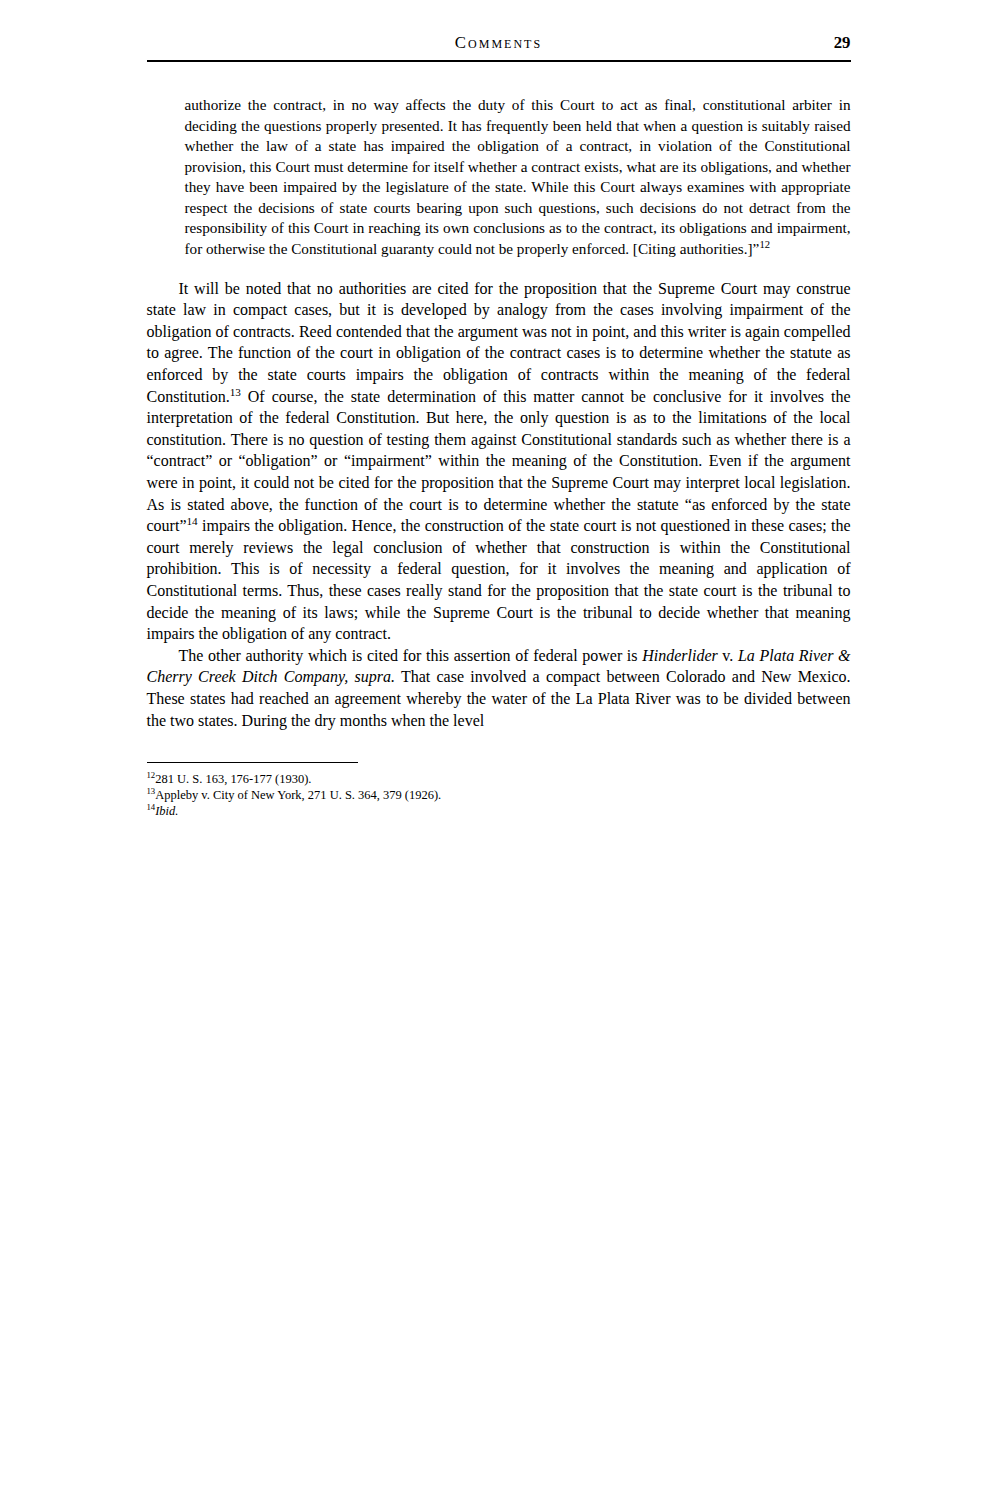Comments 29
authorize the contract, in no way affects the duty of this Court to act as final, constitutional arbiter in deciding the questions properly presented. It has frequently been held that when a question is suitably raised whether the law of a state has impaired the obligation of a contract, in violation of the Constitutional provision, this Court must determine for itself whether a contract exists, what are its obligations, and whether they have been impaired by the legislature of the state. While this Court always examines with appropriate respect the decisions of state courts bearing upon such questions, such decisions do not detract from the responsibility of this Court in reaching its own conclusions as to the contract, its obligations and impairment, for otherwise the Constitutional guaranty could not be properly enforced. [Citing authorities.]”12
It will be noted that no authorities are cited for the proposition that the Supreme Court may construe state law in compact cases, but it is developed by analogy from the cases involving impairment of the obligation of contracts. Reed contended that the argument was not in point, and this writer is again compelled to agree. The function of the court in obligation of the contract cases is to determine whether the statute as enforced by the state courts impairs the obligation of contracts within the meaning of the federal Constitution.13 Of course, the state determination of this matter cannot be conclusive for it involves the interpretation of the federal Constitution. But here, the only question is as to the limitations of the local constitution. There is no question of testing them against Constitutional standards such as whether there is a “contract” or “obligation” or “impairment” within the meaning of the Constitution. Even if the argument were in point, it could not be cited for the proposition that the Supreme Court may interpret local legislation. As is stated above, the function of the court is to determine whether the statute “as enforced by the state court”14 impairs the obligation. Hence, the construction of the state court is not questioned in these cases; the court merely reviews the legal conclusion of whether that construction is within the Constitutional prohibition. This is of necessity a federal question, for it involves the meaning and application of Constitutional terms. Thus, these cases really stand for the proposition that the state court is the tribunal to decide the meaning of its laws; while the Supreme Court is the tribunal to decide whether that meaning impairs the obligation of any contract.
The other authority which is cited for this assertion of federal power is Hinderlider v. La Plata River & Cherry Creek Ditch Company, supra. That case involved a compact between Colorado and New Mexico. These states had reached an agreement whereby the water of the La Plata River was to be divided between the two states. During the dry months when the level
12281 U. S. 163, 176-177 (1930).
13Appleby v. City of New York, 271 U. S. 364, 379 (1926).
14Ibid.